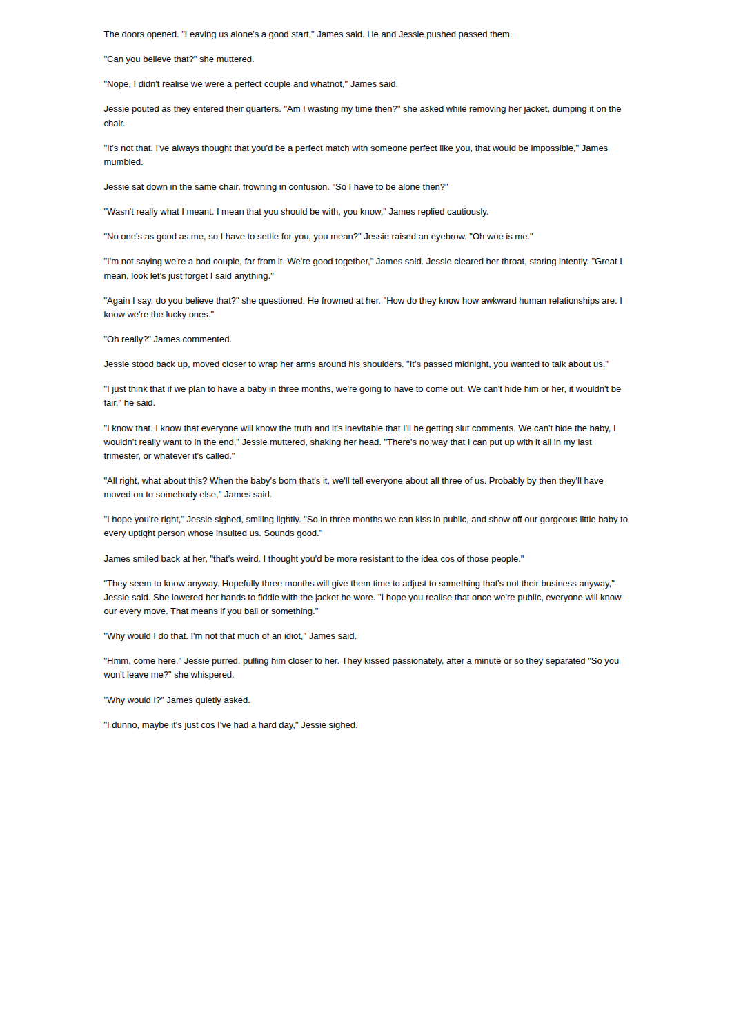The doors opened. "Leaving us alone's a good start," James said. He and Jessie pushed passed them.
"Can you believe that?" she muttered.
"Nope, I didn't realise we were a perfect couple and whatnot," James said.
Jessie pouted as they entered their quarters. "Am I wasting my time then?" she asked while removing her jacket, dumping it on the chair.
"It's not that. I've always thought that you'd be a perfect match with someone perfect like you, that would be impossible," James mumbled.
Jessie sat down in the same chair, frowning in confusion. "So I have to be alone then?"
"Wasn't really what I meant. I mean that you should be with, you know," James replied cautiously.
"No one's as good as me, so I have to settle for you, you mean?" Jessie raised an eyebrow. "Oh woe is me."
"I'm not saying we're a bad couple, far from it. We're good together," James said. Jessie cleared her throat, staring intently. "Great I mean, look let's just forget I said anything."
"Again I say, do you believe that?" she questioned. He frowned at her. "How do they know how awkward human relationships are. I know we're the lucky ones."
"Oh really?" James commented.
Jessie stood back up, moved closer to wrap her arms around his shoulders. "It's passed midnight, you wanted to talk about us."
"I just think that if we plan to have a baby in three months, we're going to have to come out. We can't hide him or her, it wouldn't be fair," he said.
"I know that. I know that everyone will know the truth and it's inevitable that I'll be getting slut comments. We can't hide the baby, I wouldn't really want to in the end," Jessie muttered, shaking her head. "There's no way that I can put up with it all in my last trimester, or whatever it's called."
"All right, what about this? When the baby's born that's it, we'll tell everyone about all three of us. Probably by then they'll have moved on to somebody else," James said.
"I hope you're right," Jessie sighed, smiling lightly. "So in three months we can kiss in public, and show off our gorgeous little baby to every uptight person whose insulted us. Sounds good."
James smiled back at her, "that's weird. I thought you'd be more resistant to the idea cos of those people."
"They seem to know anyway. Hopefully three months will give them time to adjust to something that's not their business anyway," Jessie said. She lowered her hands to fiddle with the jacket he wore. "I hope you realise that once we're public, everyone will know our every move. That means if you bail or something."
"Why would I do that. I'm not that much of an idiot," James said.
"Hmm, come here," Jessie purred, pulling him closer to her. They kissed passionately, after a minute or so they separated "So you won't leave me?" she whispered.
"Why would I?" James quietly asked.
"I dunno, maybe it's just cos I've had a hard day," Jessie sighed.